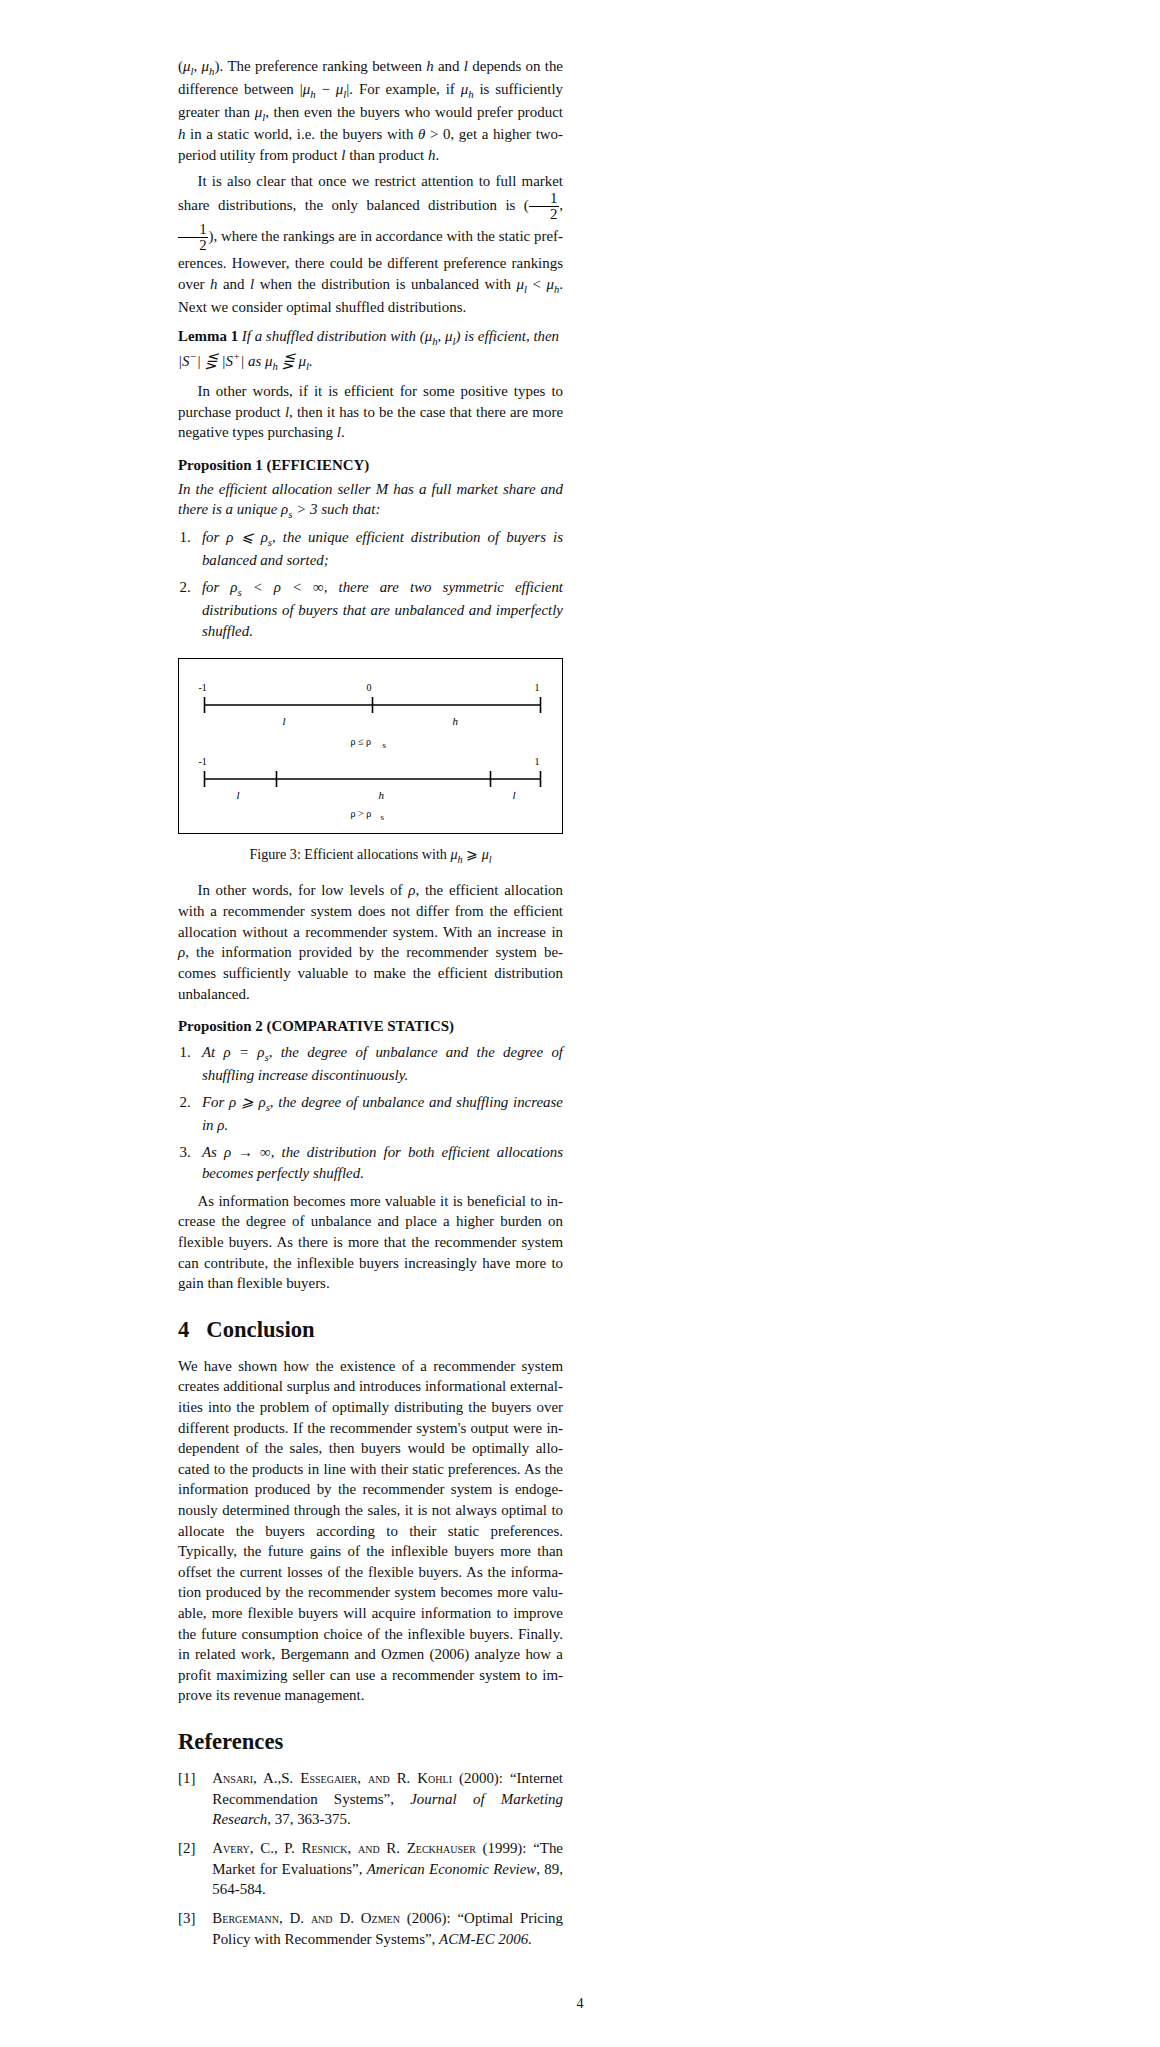(μl, μh). The preference ranking between h and l depends on the difference between |μh − μl|. For example, if μh is sufficiently greater than μl, then even the buyers who would prefer product h in a static world, i.e. the buyers with θ > 0, get a higher two-period utility from product l than product h.
It is also clear that once we restrict attention to full market share distributions, the only balanced distribution is (12, 12), where the rankings are in accordance with the static preferences. However, there could be different preference rankings over h and l when the distribution is unbalanced with μl < μh. Next we consider optimal shuffled distributions.
Lemma 1 If a shuffled distribution with (μh, μl) is efficient, then |S−| ⋚ |S+| as μh ⋚ μl.
In other words, if it is efficient for some positive types to purchase product l, then it has to be the case that there are more negative types purchasing l.
Proposition 1 (EFFICIENCY)
In the efficient allocation seller M has a full market share and there is a unique ρs > 3 such that:
for ρ ⩽ ρs, the unique efficient distribution of buyers is balanced and sorted;
for ρs < ρ < ∞, there are two symmetric efficient distributions of buyers that are unbalanced and imperfectly shuffled.
-1 0 1 l h ρ ≤ ρ s -1 1 l h l ρ > ρ s
Figure 3: Efficient allocations with μh ⩾ μl
In other words, for low levels of ρ, the efficient allocation with a recommender system does not differ from the efficient allocation without a recommender system. With an increase in ρ, the information provided by the recommender system becomes sufficiently valuable to make the efficient distribution unbalanced.
Proposition 2 (COMPARATIVE STATICS)
At ρ = ρs, the degree of unbalance and the degree of shuffling increase discontinuously.
For ρ ⩾ ρs, the degree of unbalance and shuffling increase in ρ.
As ρ → ∞, the distribution for both efficient allocations becomes perfectly shuffled.
As information becomes more valuable it is beneficial to increase the degree of unbalance and place a higher burden on flexible buyers. As there is more that the recommender system can contribute, the inflexible buyers increasingly have more to gain than flexible buyers.
4 Conclusion
We have shown how the existence of a recommender system creates additional surplus and introduces informational externalities into the problem of optimally distributing the buyers over different products. If the recommender system's output were independent of the sales, then buyers would be optimally allocated to the products in line with their static preferences. As the information produced by the recommender system is endogenously determined through the sales, it is not always optimal to allocate the buyers according to their static preferences. Typically, the future gains of the inflexible buyers more than offset the current losses of the flexible buyers. As the information produced by the recommender system becomes more valuable, more flexible buyers will acquire information to improve the future consumption choice of the inflexible buyers. Finally. in related work, Bergemann and Ozmen (2006) analyze how a profit maximizing seller can use a recommender system to improve its revenue management.
References
[1]
Ansari, A.,S. Essegaier, and R. Kohli (2000): “Internet Recommendation Systems”, Journal of Marketing Research, 37, 363-375.
[2]
Avery, C., P. Resnick, and R. Zeckhauser (1999): “The Market for Evaluations”, American Economic Review, 89, 564-584.
[3]
Bergemann, D. and D. Ozmen (2006): “Optimal Pricing Policy with Recommender Systems”, ACM-EC 2006.
4